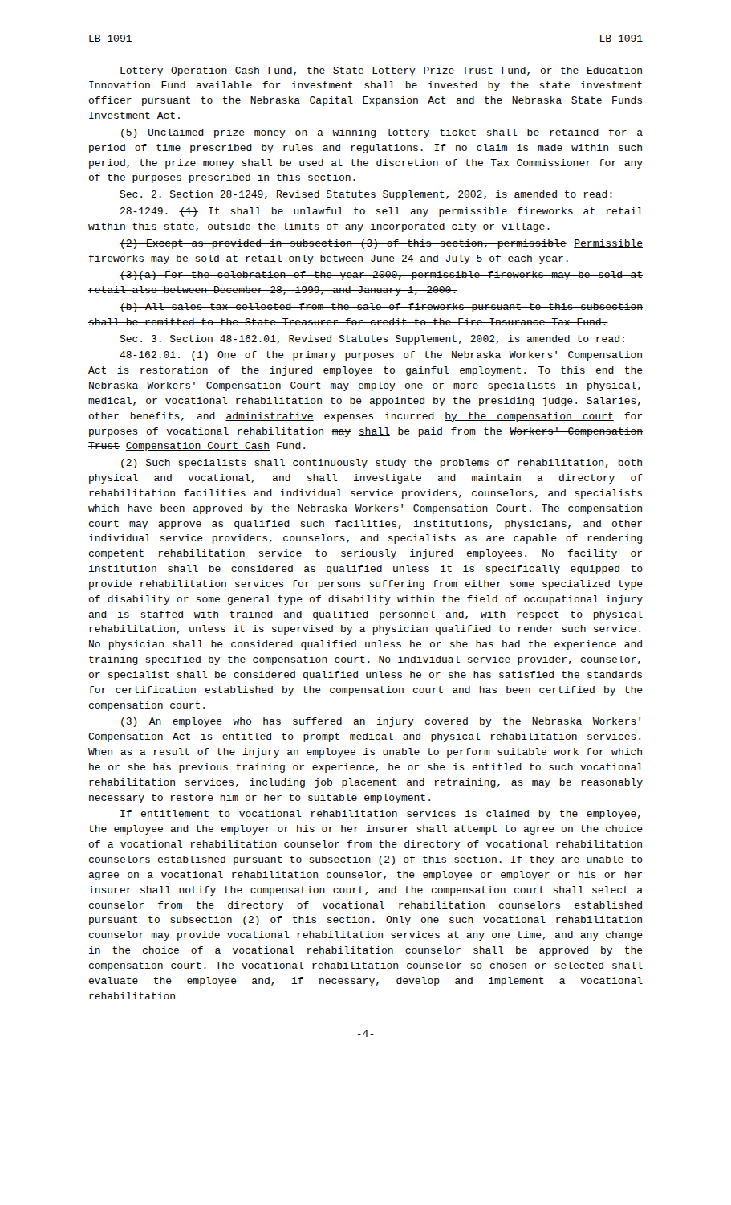LB 1091 LB 1091
Lottery Operation Cash Fund, the State Lottery Prize Trust Fund, or the Education Innovation Fund available for investment shall be invested by the state investment officer pursuant to the Nebraska Capital Expansion Act and the Nebraska State Funds Investment Act.
(5) Unclaimed prize money on a winning lottery ticket shall be retained for a period of time prescribed by rules and regulations. If no claim is made within such period, the prize money shall be used at the discretion of the Tax Commissioner for any of the purposes prescribed in this section.
Sec. 2. Section 28-1249, Revised Statutes Supplement, 2002, is amended to read:
28-1249. (1) It shall be unlawful to sell any permissible fireworks at retail within this state, outside the limits of any incorporated city or village.
(2) Except as provided in subsection (3) of this section, permissible Permissible fireworks may be sold at retail only between June 24 and July 5 of each year.
(3)(a) For the celebration of the year 2000, permissible fireworks may be sold at retail also between December 28, 1999, and January 1, 2000.
(b) All sales tax collected from the sale of fireworks pursuant to this subsection shall be remitted to the State Treasurer for credit to the Fire Insurance Tax Fund.
Sec. 3. Section 48-162.01, Revised Statutes Supplement, 2002, is amended to read:
48-162.01. (1) One of the primary purposes of the Nebraska Workers' Compensation Act is restoration of the injured employee to gainful employment. To this end the Nebraska Workers' Compensation Court may employ one or more specialists in physical, medical, or vocational rehabilitation to be appointed by the presiding judge. Salaries, other benefits, and administrative expenses incurred by the compensation court for purposes of vocational rehabilitation may shall be paid from the Workers' Compensation Trust Compensation Court Cash Fund.
(2) Such specialists shall continuously study the problems of rehabilitation, both physical and vocational, and shall investigate and maintain a directory of rehabilitation facilities and individual service providers, counselors, and specialists which have been approved by the Nebraska Workers' Compensation Court. The compensation court may approve as qualified such facilities, institutions, physicians, and other individual service providers, counselors, and specialists as are capable of rendering competent rehabilitation service to seriously injured employees. No facility or institution shall be considered as qualified unless it is specifically equipped to provide rehabilitation services for persons suffering from either some specialized type of disability or some general type of disability within the field of occupational injury and is staffed with trained and qualified personnel and, with respect to physical rehabilitation, unless it is supervised by a physician qualified to render such service. No physician shall be considered qualified unless he or she has had the experience and training specified by the compensation court. No individual service provider, counselor, or specialist shall be considered qualified unless he or she has satisfied the standards for certification established by the compensation court and has been certified by the compensation court.
(3) An employee who has suffered an injury covered by the Nebraska Workers' Compensation Act is entitled to prompt medical and physical rehabilitation services. When as a result of the injury an employee is unable to perform suitable work for which he or she has previous training or experience, he or she is entitled to such vocational rehabilitation services, including job placement and retraining, as may be reasonably necessary to restore him or her to suitable employment.
If entitlement to vocational rehabilitation services is claimed by the employee, the employee and the employer or his or her insurer shall attempt to agree on the choice of a vocational rehabilitation counselor from the directory of vocational rehabilitation counselors established pursuant to subsection (2) of this section. If they are unable to agree on a vocational rehabilitation counselor, the employee or employer or his or her insurer shall notify the compensation court, and the compensation court shall select a counselor from the directory of vocational rehabilitation counselors established pursuant to subsection (2) of this section. Only one such vocational rehabilitation counselor may provide vocational rehabilitation services at any one time, and any change in the choice of a vocational rehabilitation counselor shall be approved by the compensation court. The vocational rehabilitation counselor so chosen or selected shall evaluate the employee and, if necessary, develop and implement a vocational rehabilitation
-4-